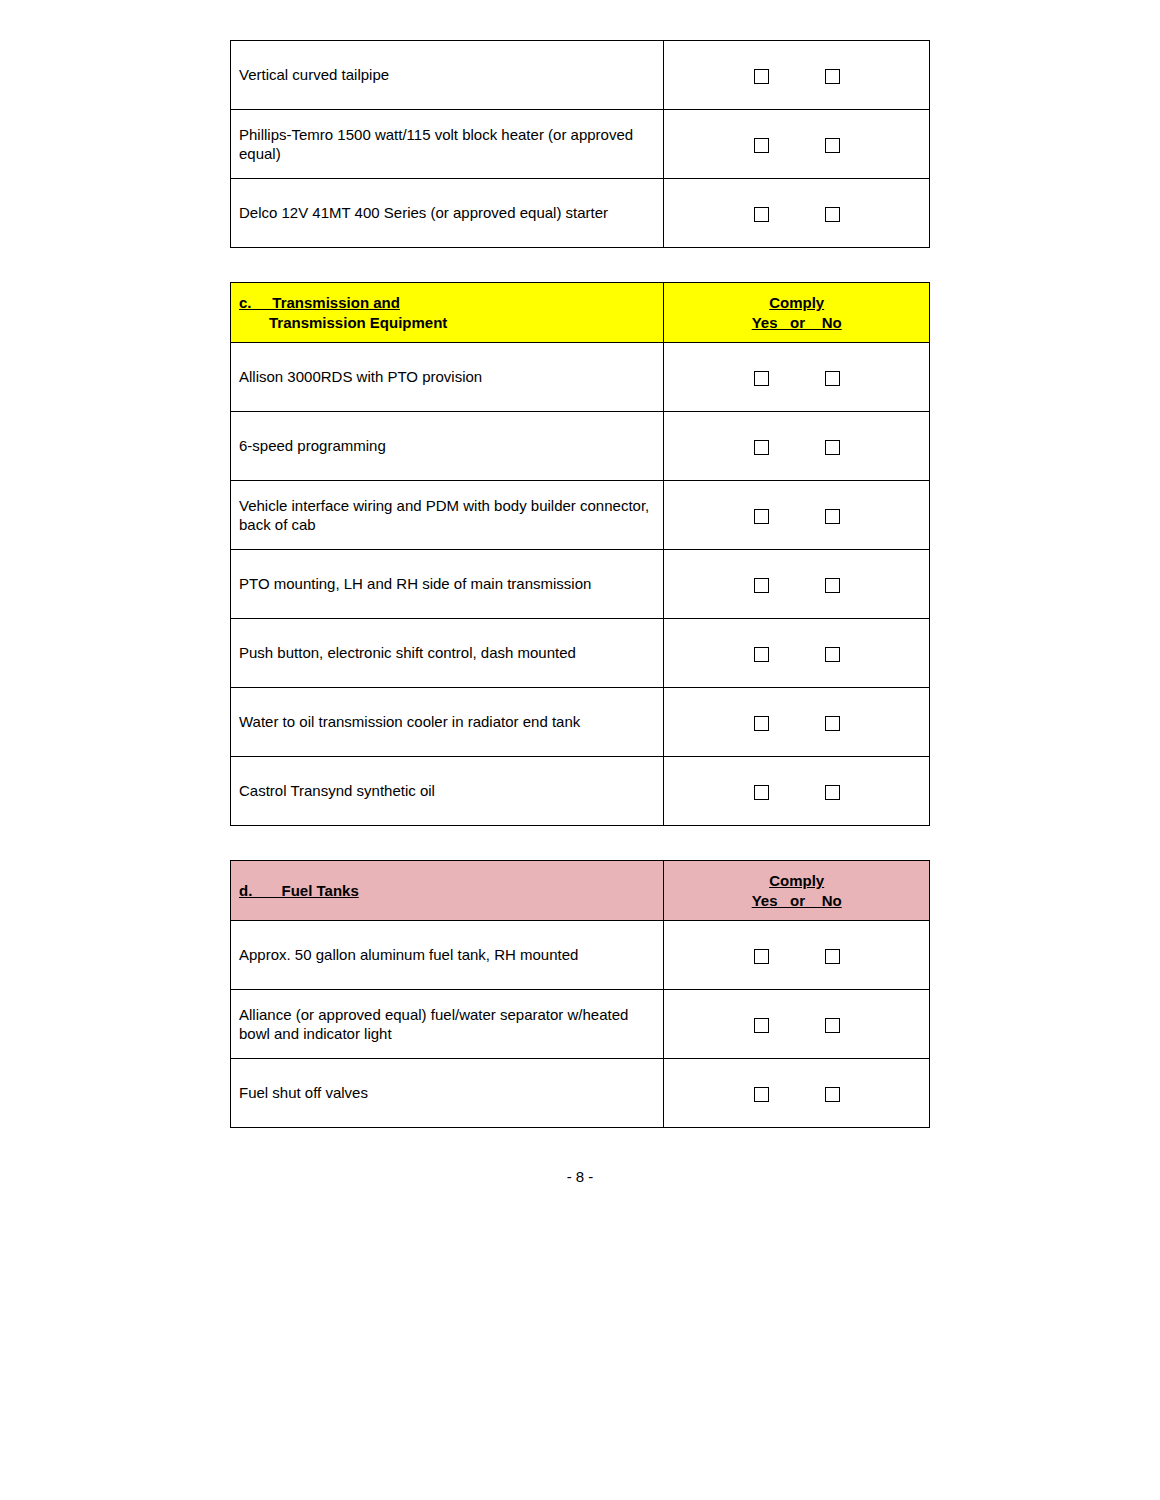| Vertical curved tailpipe | |
| Phillips-Temro 1500 watt/115 volt block heater (or approved equal) | |
| Delco 12V 41MT 400 Series (or approved equal) starter | |
| c. Transmission and Transmission Equipment | Comply Yes or No |
| --- | --- |
| Allison 3000RDS with PTO provision | |
| 6-speed programming | |
| Vehicle interface wiring and PDM with body builder connector, back of cab | |
| PTO mounting, LH and RH side of main transmission | |
| Push button, electronic shift control, dash mounted | |
| Water to oil transmission cooler in radiator end tank | |
| Castrol Transynd synthetic oil | |
| d. Fuel Tanks | Comply Yes or No |
| --- | --- |
| Approx. 50 gallon aluminum fuel tank, RH mounted | |
| Alliance (or approved equal) fuel/water separator w/heated bowl and indicator light | |
| Fuel shut off valves | |
- 8 -